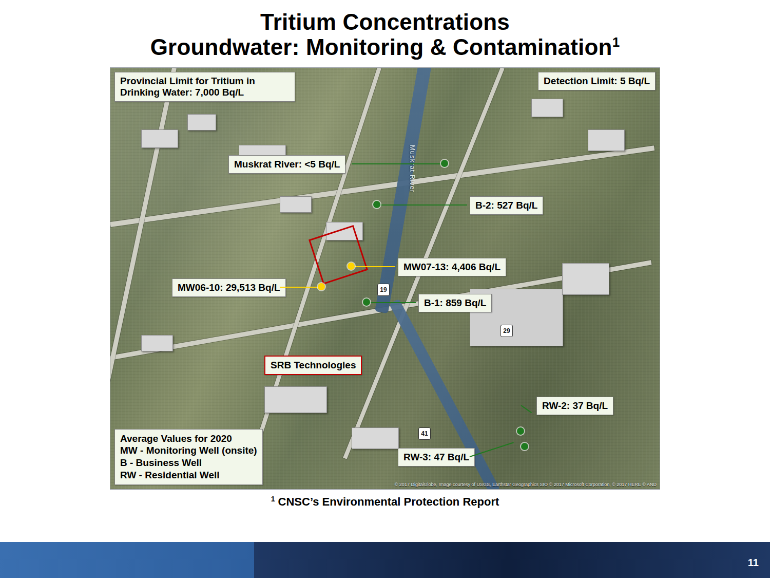Tritium Concentrations
Groundwater: Monitoring & Contamination1
Muskrat River
19
29
41
Provincial Limit for Tritium in Drinking Water: 7,000 Bq/L
Detection Limit: 5 Bq/L
Average Values for 2020
MW - Monitoring Well (onsite)
B - Business Well
RW - Residential Well
SRB Technologies
Muskrat River: <5 Bq/L
B-2: 527 Bq/L
MW07-13: 4,406 Bq/L
MW06-10: 29,513 Bq/L
B-1: 859 Bq/L
RW-2: 37 Bq/L
RW-3: 47 Bq/L
© 2017 DigitalGlobe, Image courtesy of USGS, Earthstar Geographics SIO © 2017 Microsoft Corporation, © 2017 HERE © AND
1 CNSC’s Environmental Protection Report
11